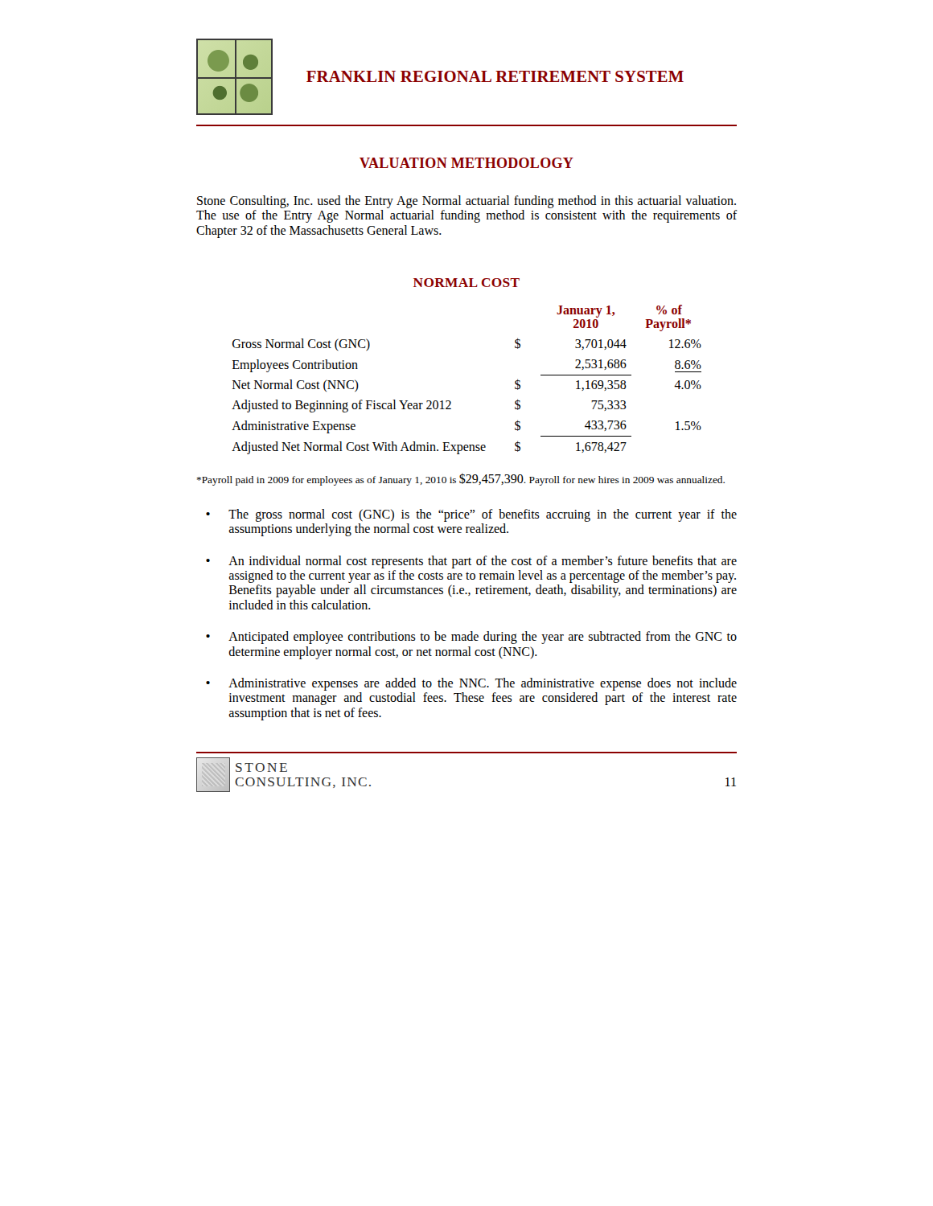FRANKLIN REGIONAL RETIREMENT SYSTEM
VALUATION METHODOLOGY
Stone Consulting, Inc. used the Entry Age Normal actuarial funding method in this actuarial valuation. The use of the Entry Age Normal actuarial funding method is consistent with the requirements of Chapter 32 of the Massachusetts General Laws.
NORMAL COST
| | | January 1, 2010 | % of Payroll* |
| --- | --- | --- | --- |
| Gross Normal Cost (GNC) | $ | 3,701,044 | 12.6% |
| Employees Contribution | | 2,531,686 | 8.6% |
| Net Normal Cost (NNC) | $ | 1,169,358 | 4.0% |
| Adjusted to Beginning of Fiscal Year 2012 | $ | 75,333 | |
| Administrative Expense | $ | 433,736 | 1.5% |
| Adjusted Net Normal Cost With Admin. Expense | $ | 1,678,427 | |
*Payroll paid in 2009 for employees as of January 1, 2010 is $29,457,390. Payroll for new hires in 2009 was annualized.
The gross normal cost (GNC) is the “price” of benefits accruing in the current year if the assumptions underlying the normal cost were realized.
An individual normal cost represents that part of the cost of a member’s future benefits that are assigned to the current year as if the costs are to remain level as a percentage of the member’s pay. Benefits payable under all circumstances (i.e., retirement, death, disability, and terminations) are included in this calculation.
Anticipated employee contributions to be made during the year are subtracted from the GNC to determine employer normal cost, or net normal cost (NNC).
Administrative expenses are added to the NNC. The administrative expense does not include investment manager and custodial fees. These fees are considered part of the interest rate assumption that is net of fees.
STONE CONSULTING, INC.
11